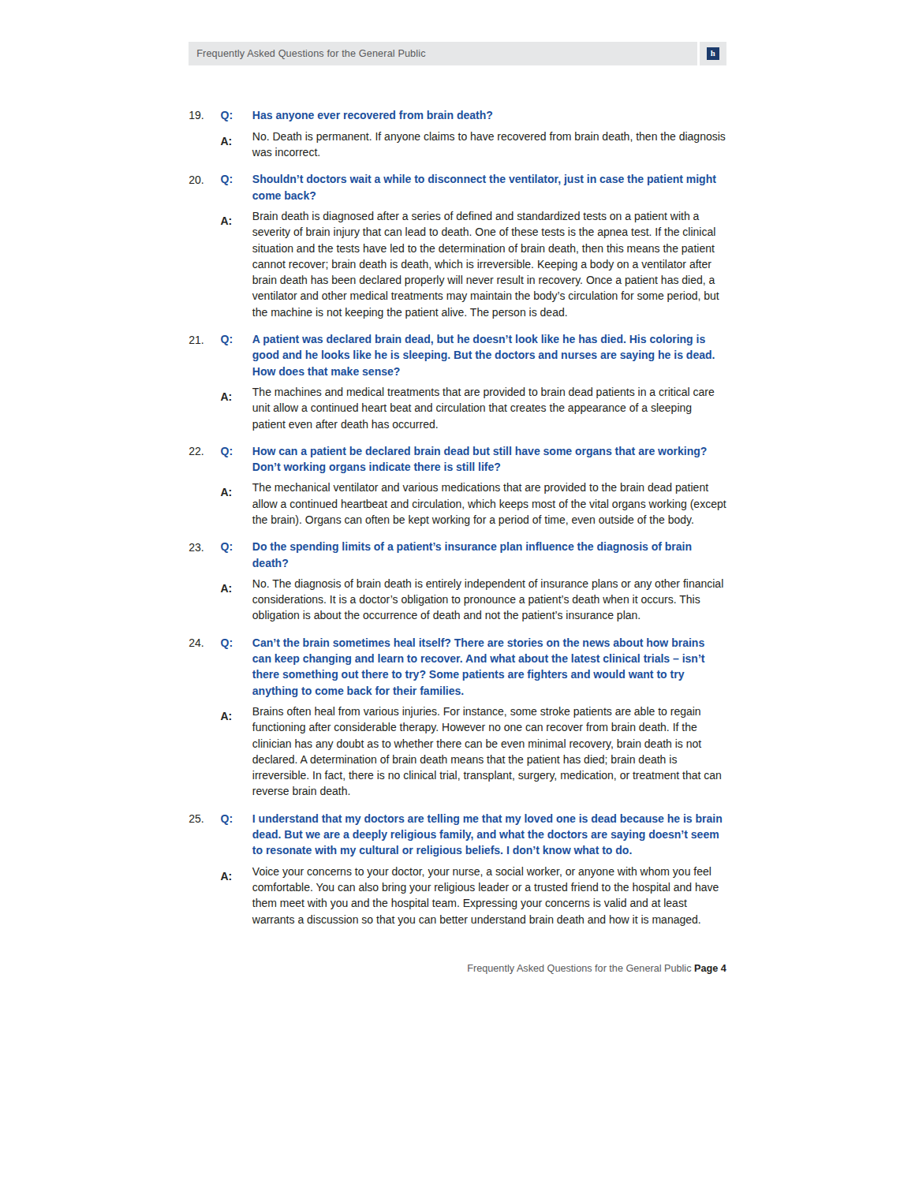Frequently Asked Questions for the General Public
h
19.
Q:
Has anyone ever recovered from brain death?
A:
No. Death is permanent. If anyone claims to have recovered from brain death, then the diagnosis was incorrect.
20.
Q:
Shouldn’t doctors wait a while to disconnect the ventilator, just in case the patient might come back?
A:
Brain death is diagnosed after a series of defined and standardized tests on a patient with a severity of brain injury that can lead to death. One of these tests is the apnea test. If the clinical situation and the tests have led to the determination of brain death, then this means the patient cannot recover; brain death is death, which is irreversible. Keeping a body on a ventilator after brain death has been declared properly will never result in recovery. Once a patient has died, a ventilator and other medical treatments may maintain the body’s circulation for some period, but the machine is not keeping the patient alive. The person is dead.
21.
Q:
A patient was declared brain dead, but he doesn’t look like he has died. His coloring is good and he looks like he is sleeping. But the doctors and nurses are saying he is dead. How does that make sense?
A:
The machines and medical treatments that are provided to brain dead patients in a critical care unit allow a continued heart beat and circulation that creates the appearance of a sleeping patient even after death has occurred.
22.
Q:
How can a patient be declared brain dead but still have some organs that are working? Don’t working organs indicate there is still life?
A:
The mechanical ventilator and various medications that are provided to the brain dead patient allow a continued heartbeat and circulation, which keeps most of the vital organs working (except the brain). Organs can often be kept working for a period of time, even outside of the body.
23.
Q:
Do the spending limits of a patient’s insurance plan influence the diagnosis of brain death?
A:
No. The diagnosis of brain death is entirely independent of insurance plans or any other financial considerations. It is a doctor’s obligation to pronounce a patient’s death when it occurs. This obligation is about the occurrence of death and not the patient’s insurance plan.
24.
Q:
Can’t the brain sometimes heal itself? There are stories on the news about how brains can keep changing and learn to recover. And what about the latest clinical trials – isn’t there something out there to try? Some patients are fighters and would want to try anything to come back for their families.
A:
Brains often heal from various injuries. For instance, some stroke patients are able to regain functioning after considerable therapy. However no one can recover from brain death. If the clinician has any doubt as to whether there can be even minimal recovery, brain death is not declared. A determination of brain death means that the patient has died; brain death is irreversible. In fact, there is no clinical trial, transplant, surgery, medication, or treatment that can reverse brain death.
25.
Q:
I understand that my doctors are telling me that my loved one is dead because he is brain dead. But we are a deeply religious family, and what the doctors are saying doesn’t seem to resonate with my cultural or religious beliefs. I don’t know what to do.
A:
Voice your concerns to your doctor, your nurse, a social worker, or anyone with whom you feel comfortable. You can also bring your religious leader or a trusted friend to the hospital and have them meet with you and the hospital team. Expressing your concerns is valid and at least warrants a discussion so that you can better understand brain death and how it is managed.
Frequently Asked Questions for the General Public Page 4